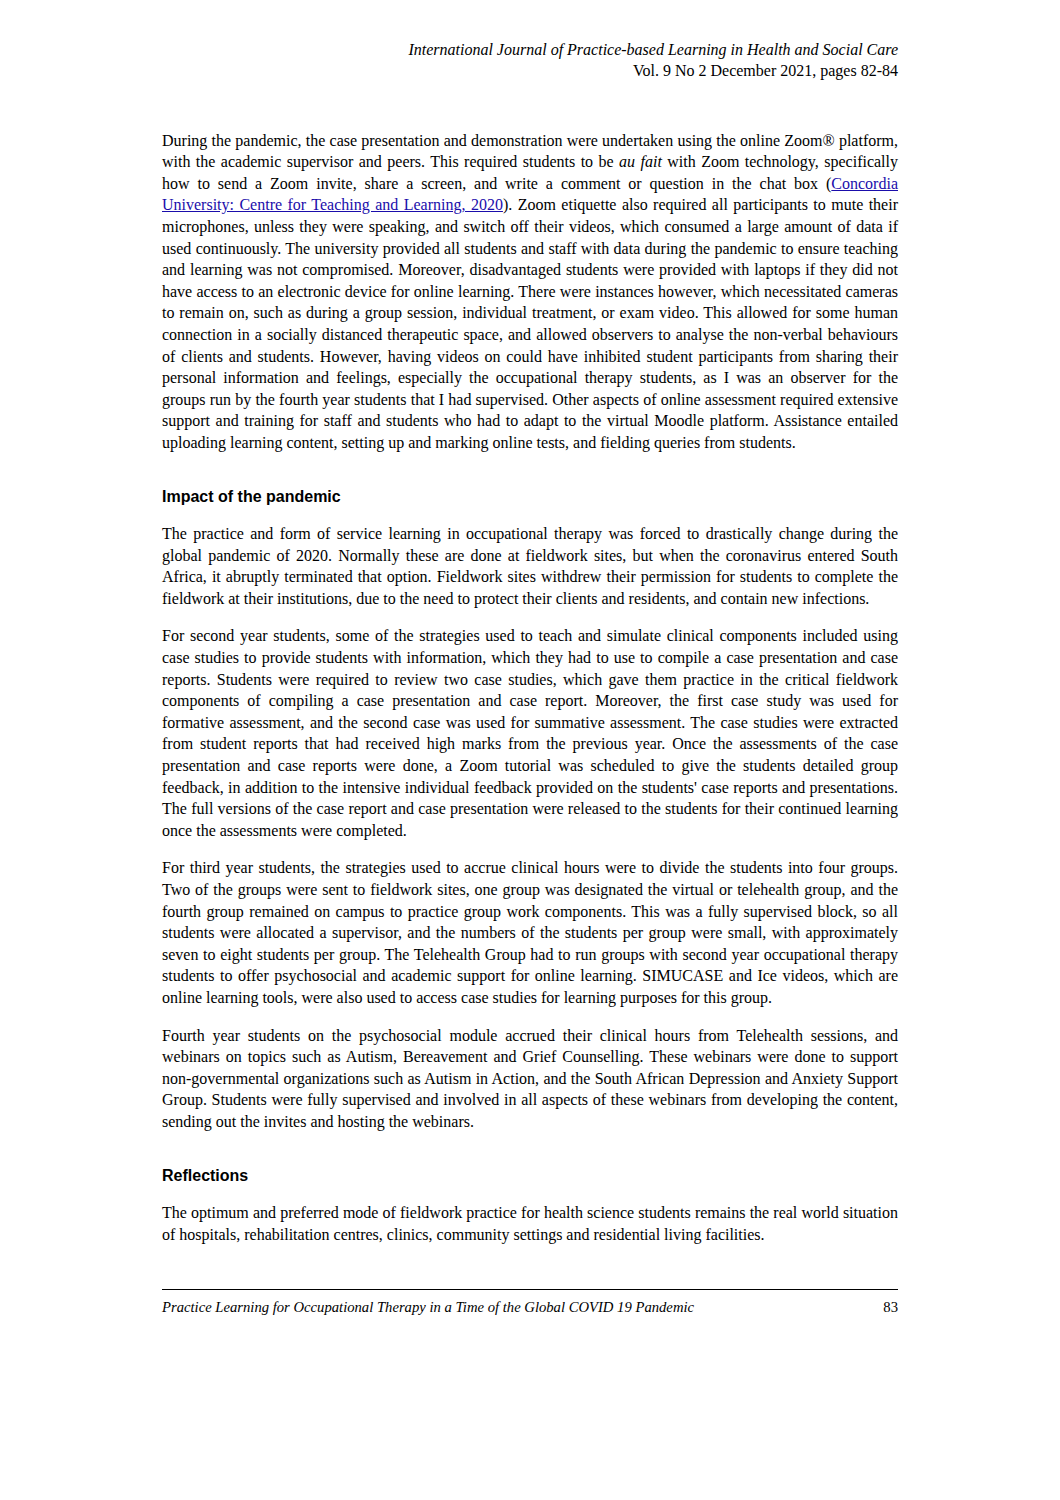International Journal of Practice-based Learning in Health and Social Care
Vol. 9 No 2 December 2021, pages 82-84
During the pandemic, the case presentation and demonstration were undertaken using the online Zoom® platform, with the academic supervisor and peers. This required students to be au fait with Zoom technology, specifically how to send a Zoom invite, share a screen, and write a comment or question in the chat box (Concordia University: Centre for Teaching and Learning, 2020). Zoom etiquette also required all participants to mute their microphones, unless they were speaking, and switch off their videos, which consumed a large amount of data if used continuously. The university provided all students and staff with data during the pandemic to ensure teaching and learning was not compromised. Moreover, disadvantaged students were provided with laptops if they did not have access to an electronic device for online learning. There were instances however, which necessitated cameras to remain on, such as during a group session, individual treatment, or exam video. This allowed for some human connection in a socially distanced therapeutic space, and allowed observers to analyse the non-verbal behaviours of clients and students. However, having videos on could have inhibited student participants from sharing their personal information and feelings, especially the occupational therapy students, as I was an observer for the groups run by the fourth year students that I had supervised. Other aspects of online assessment required extensive support and training for staff and students who had to adapt to the virtual Moodle platform. Assistance entailed uploading learning content, setting up and marking online tests, and fielding queries from students.
Impact of the pandemic
The practice and form of service learning in occupational therapy was forced to drastically change during the global pandemic of 2020. Normally these are done at fieldwork sites, but when the coronavirus entered South Africa, it abruptly terminated that option. Fieldwork sites withdrew their permission for students to complete the fieldwork at their institutions, due to the need to protect their clients and residents, and contain new infections.
For second year students, some of the strategies used to teach and simulate clinical components included using case studies to provide students with information, which they had to use to compile a case presentation and case reports. Students were required to review two case studies, which gave them practice in the critical fieldwork components of compiling a case presentation and case report. Moreover, the first case study was used for formative assessment, and the second case was used for summative assessment. The case studies were extracted from student reports that had received high marks from the previous year. Once the assessments of the case presentation and case reports were done, a Zoom tutorial was scheduled to give the students detailed group feedback, in addition to the intensive individual feedback provided on the students' case reports and presentations. The full versions of the case report and case presentation were released to the students for their continued learning once the assessments were completed.
For third year students, the strategies used to accrue clinical hours were to divide the students into four groups. Two of the groups were sent to fieldwork sites, one group was designated the virtual or telehealth group, and the fourth group remained on campus to practice group work components. This was a fully supervised block, so all students were allocated a supervisor, and the numbers of the students per group were small, with approximately seven to eight students per group. The Telehealth Group had to run groups with second year occupational therapy students to offer psychosocial and academic support for online learning. SIMUCASE and Ice videos, which are online learning tools, were also used to access case studies for learning purposes for this group.
Fourth year students on the psychosocial module accrued their clinical hours from Telehealth sessions, and webinars on topics such as Autism, Bereavement and Grief Counselling. These webinars were done to support non-governmental organizations such as Autism in Action, and the South African Depression and Anxiety Support Group. Students were fully supervised and involved in all aspects of these webinars from developing the content, sending out the invites and hosting the webinars.
Reflections
The optimum and preferred mode of fieldwork practice for health science students remains the real world situation of hospitals, rehabilitation centres, clinics, community settings and residential living facilities.
Practice Learning for Occupational Therapy in a Time of the Global COVID 19 Pandemic 83